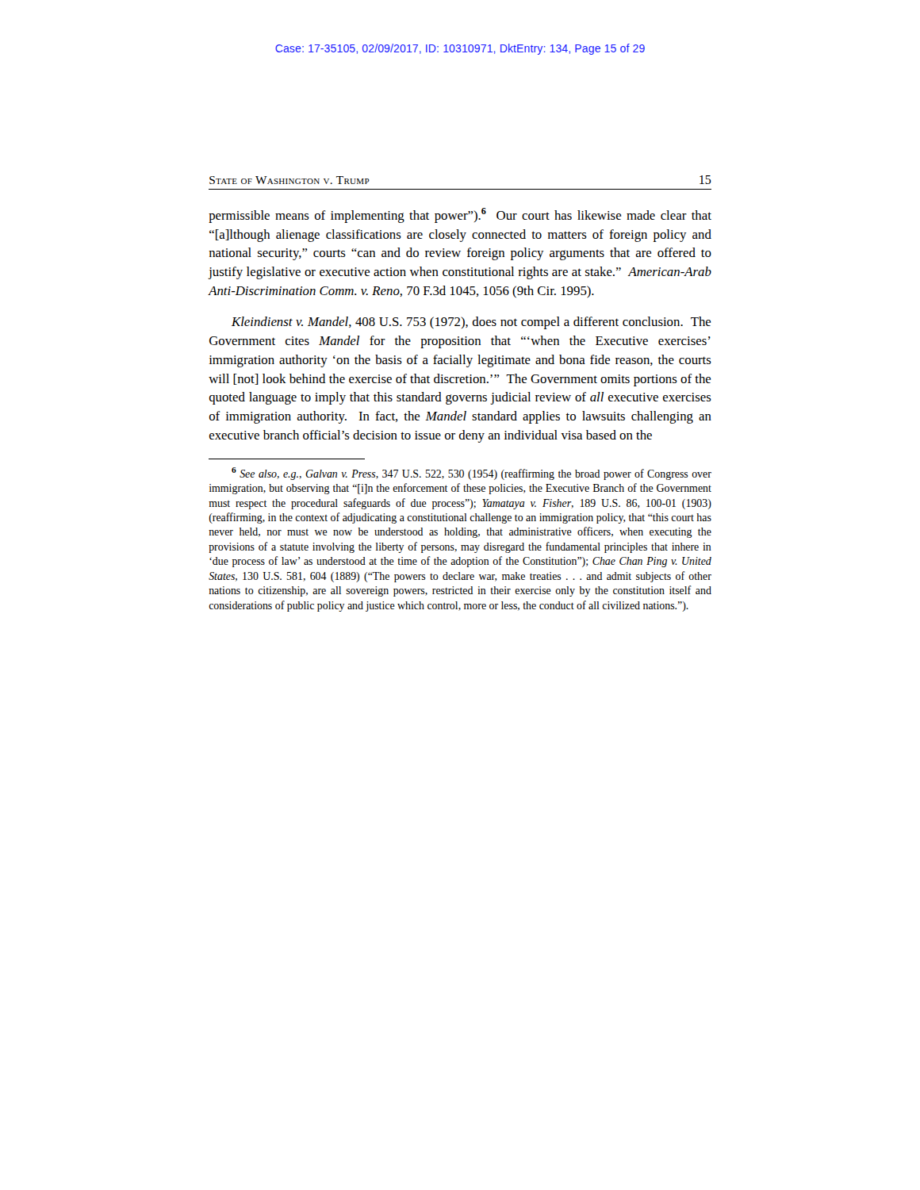Case: 17-35105, 02/09/2017, ID: 10310971, DktEntry: 134, Page 15 of 29
State of Washington v. Trump 15
permissible means of implementing that power”).6 Our court has likewise made clear that “[a]lthough alienage classifications are closely connected to matters of foreign policy and national security,” courts “can and do review foreign policy arguments that are offered to justify legislative or executive action when constitutional rights are at stake.” American-Arab Anti-Discrimination Comm. v. Reno, 70 F.3d 1045, 1056 (9th Cir. 1995).
Kleindienst v. Mandel, 408 U.S. 753 (1972), does not compel a different conclusion. The Government cites Mandel for the proposition that “‘when the Executive exercises’ immigration authority ‘on the basis of a facially legitimate and bona fide reason, the courts will [not] look behind the exercise of that discretion.’” The Government omits portions of the quoted language to imply that this standard governs judicial review of all executive exercises of immigration authority. In fact, the Mandel standard applies to lawsuits challenging an executive branch official’s decision to issue or deny an individual visa based on the
6 See also, e.g., Galvan v. Press, 347 U.S. 522, 530 (1954) (reaffirming the broad power of Congress over immigration, but observing that “[i]n the enforcement of these policies, the Executive Branch of the Government must respect the procedural safeguards of due process”); Yamataya v. Fisher, 189 U.S. 86, 100-01 (1903) (reaffirming, in the context of adjudicating a constitutional challenge to an immigration policy, that “this court has never held, nor must we now be understood as holding, that administrative officers, when executing the provisions of a statute involving the liberty of persons, may disregard the fundamental principles that inhere in ‘due process of law’ as understood at the time of the adoption of the Constitution”); Chae Chan Ping v. United States, 130 U.S. 581, 604 (1889) (“The powers to declare war, make treaties . . . and admit subjects of other nations to citizenship, are all sovereign powers, restricted in their exercise only by the constitution itself and considerations of public policy and justice which control, more or less, the conduct of all civilized nations.”).